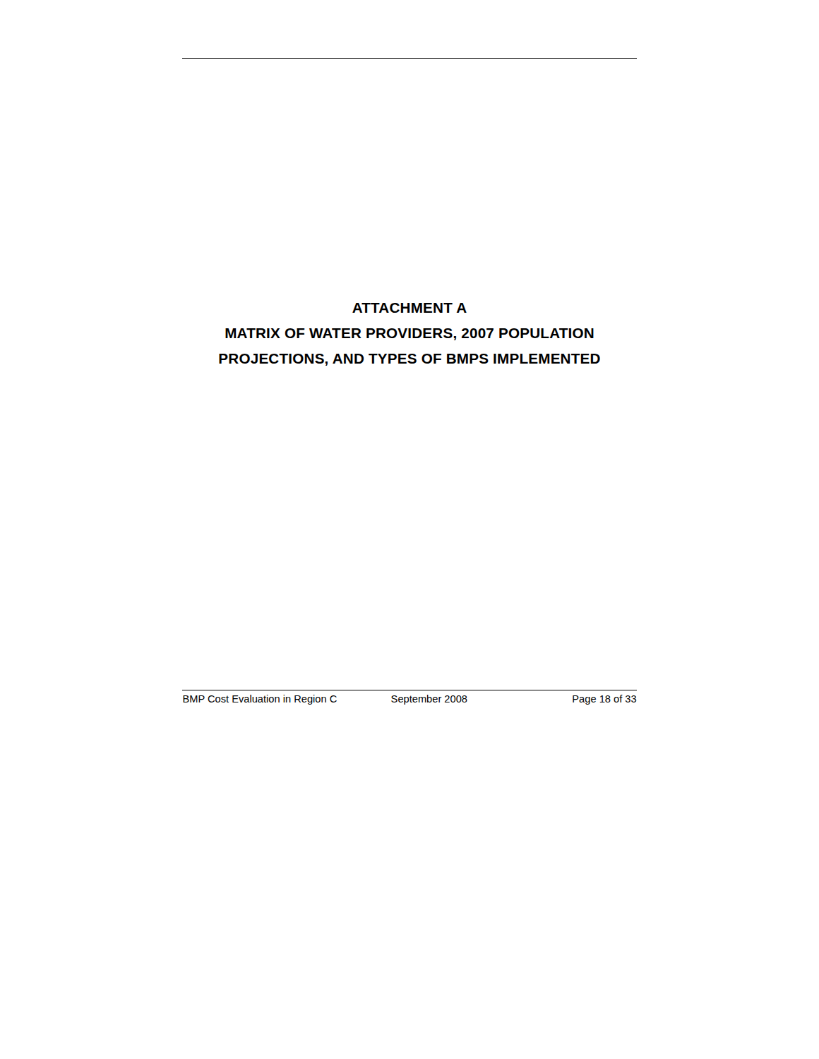ATTACHMENT A
MATRIX OF WATER PROVIDERS, 2007 POPULATION
PROJECTIONS, AND TYPES OF BMPS IMPLEMENTED
BMP Cost Evaluation in Region C
September 2008
Page 18 of 33